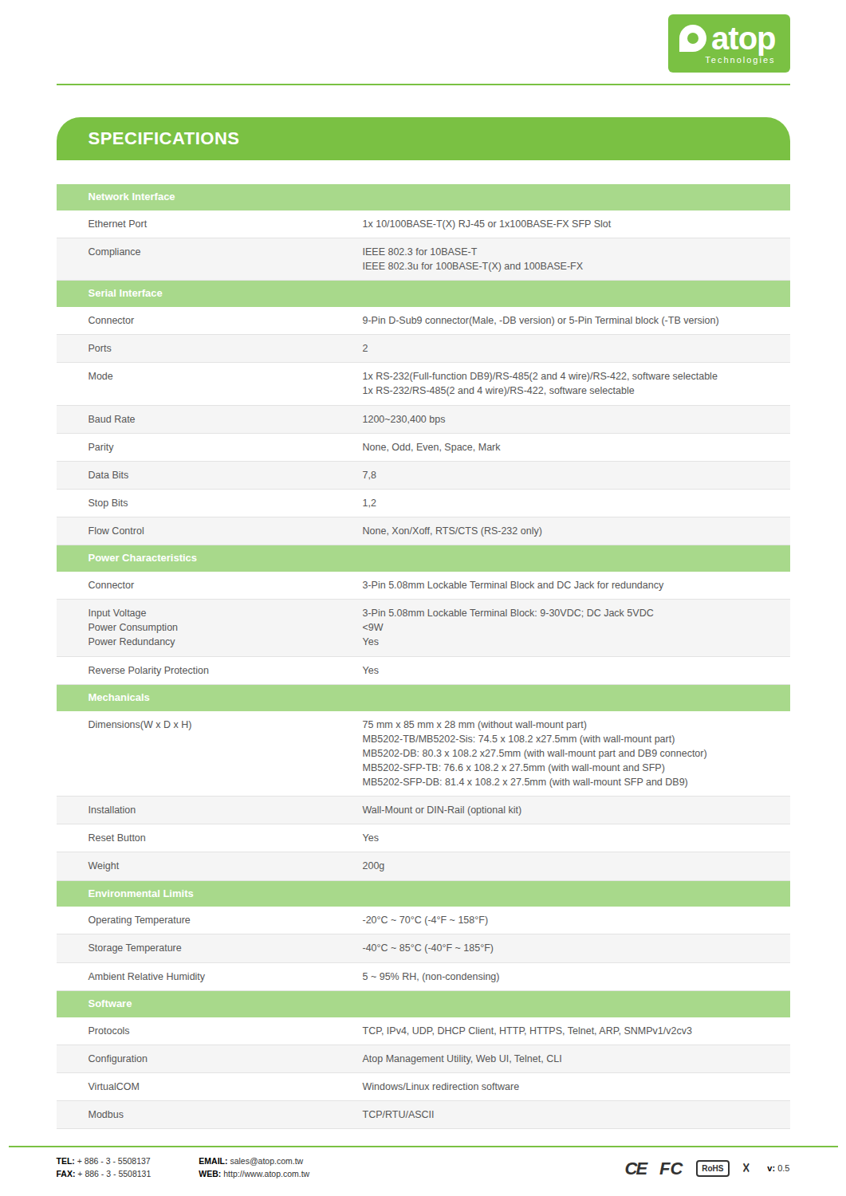atop Technologies
SPECIFICATIONS
| Network Interface |
| Ethernet Port | 1x 10/100BASE-T(X) RJ-45 or 1x100BASE-FX SFP Slot |
| Compliance | IEEE 802.3 for 10BASE-T IEEE 802.3u for 100BASE-T(X) and 100BASE-FX |
| Serial Interface |
| Connector | 9-Pin D-Sub9 connector(Male, -DB version) or 5-Pin Terminal block (-TB version) |
| Ports | 2 |
| Mode | 1x RS-232(Full-function DB9)/RS-485(2 and 4 wire)/RS-422, software selectable 1x RS-232/RS-485(2 and 4 wire)/RS-422, software selectable |
| Baud Rate | 1200~230,400 bps |
| Parity | None, Odd, Even, Space, Mark |
| Data Bits | 7,8 |
| Stop Bits | 1,2 |
| Flow Control | None, Xon/Xoff, RTS/CTS (RS-232 only) |
| Power Characteristics |
| Connector | 3-Pin 5.08mm Lockable Terminal Block and DC Jack for redundancy |
| Input Voltage Power Consumption Power Redundancy | 3-Pin 5.08mm Lockable Terminal Block: 9-30VDC; DC Jack 5VDC <9W Yes |
| Reverse Polarity Protection | Yes |
| Mechanicals |
| Dimensions(W x D x H) | 75 mm x 85 mm x 28 mm (without wall-mount part) MB5202-TB/MB5202-Sis: 74.5 x 108.2 x27.5mm (with wall-mount part) MB5202-DB: 80.3 x 108.2 x27.5mm (with wall-mount part and DB9 connector) MB5202-SFP-TB: 76.6 x 108.2 x 27.5mm (with wall-mount and SFP) MB5202-SFP-DB: 81.4 x 108.2 x 27.5mm (with wall-mount SFP and DB9) |
| Installation | Wall-Mount or DIN-Rail (optional kit) |
| Reset Button | Yes |
| Weight | 200g |
| Environmental Limits |
| Operating Temperature | -20°C ~ 70°C (-4°F ~ 158°F) |
| Storage Temperature | -40°C ~ 85°C (-40°F ~ 185°F) |
| Ambient Relative Humidity | 5 ~ 95% RH, (non-condensing) |
| Software |
| Protocols | TCP, IPv4, UDP, DHCP Client, HTTP, HTTPS, Telnet, ARP, SNMPv1/v2cv3 |
| Configuration | Atop Management Utility, Web UI, Telnet, CLI |
| VirtualCOM | Windows/Linux redirection software |
| Modbus | TCP/RTU/ASCII |
TEL: + 886 - 3 - 5508137
FAX: + 886 - 3 - 5508131
EMAIL: sales@atop.com.tw
WEB: http://www.atop.com.tw
CE FC RoHS ☓ v: 0.5